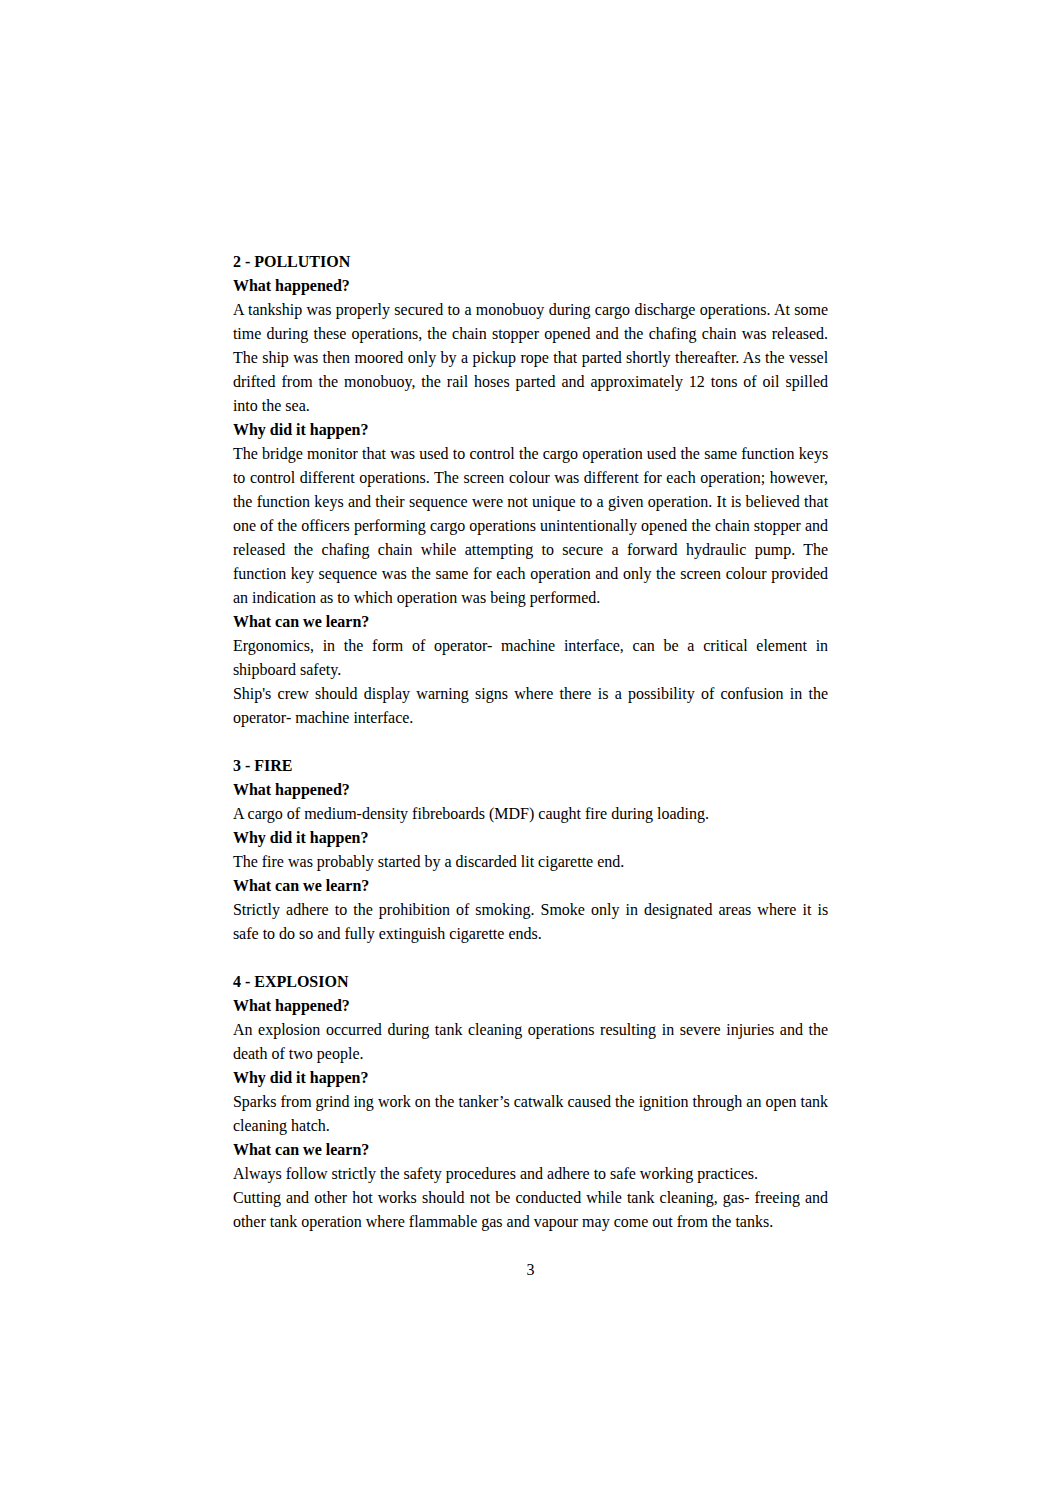2 - POLLUTION
What happened?
A tankship was properly secured to a monobuoy during cargo discharge operations. At some time during these operations, the chain stopper opened and the chafing chain was released. The ship was then moored only by a pickup rope that parted shortly thereafter. As the vessel drifted from the monobuoy, the rail hoses parted and approximately 12 tons of oil spilled into the sea.
Why did it happen?
The bridge monitor that was used to control the cargo operation used the same function keys to control different operations. The screen colour was different for each operation; however, the function keys and their sequence were not unique to a given operation. It is believed that one of the officers performing cargo operations unintentionally opened the chain stopper and released the chafing chain while attempting to secure a forward hydraulic pump. The function key sequence was the same for each operation and only the screen colour provided an indication as to which operation was being performed.
What can we learn?
Ergonomics, in the form of operator- machine interface, can be a critical element in shipboard safety.
Ship's crew should display warning signs where there is a possibility of confusion in the operator- machine interface.
3 - FIRE
What happened?
A cargo of medium-density fibreboards (MDF) caught fire during loading.
Why did it happen?
The fire was probably started by a discarded lit cigarette end.
What can we learn?
Strictly adhere to the prohibition of smoking. Smoke only in designated areas where it is safe to do so and fully extinguish cigarette ends.
4 - EXPLOSION
What happened?
An explosion occurred during tank cleaning operations resulting in severe injuries and the death of two people.
Why did it happen?
Sparks from grind ing work on the tanker’s catwalk caused the ignition through an open tank cleaning hatch.
What can we learn?
Always follow strictly the safety procedures and adhere to safe working practices.
Cutting and other hot works should not be conducted while tank cleaning, gas- freeing and other tank operation where flammable gas and vapour may come out from the tanks.
3